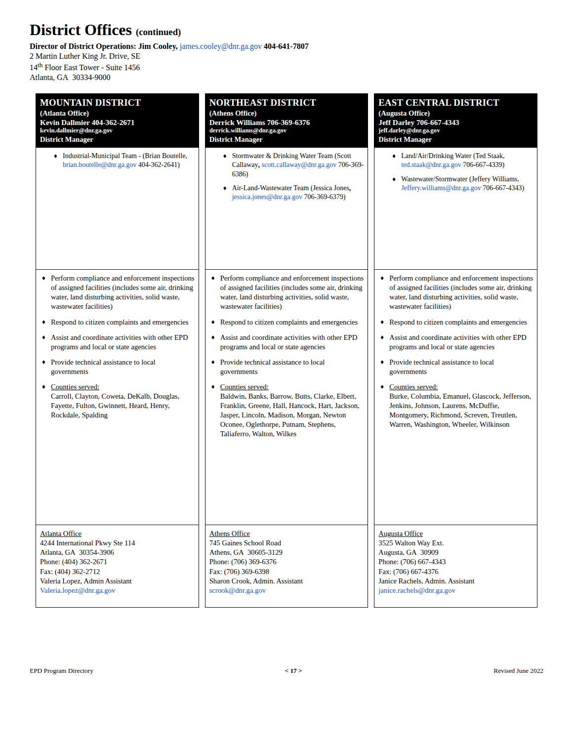District Offices (continued)
Director of District Operations: Jim Cooley, james.cooley@dnr.ga.gov 404-641-7807
2 Martin Luther King Jr. Drive, SE
14th Floor East Tower - Suite 1456
Atlanta, GA 30334-9000
| MOUNTAIN DISTRICT (Atlanta Office) Kevin Dallmier 404-362-2671 kevin.dallmier@dnr.ga.gov District Manager Industrial-Municipal Team - (Brian Boutelle, brian.boutelle@dnr.ga.gov 404-362-2641) Perform compliance and enforcement inspections of assigned facilities (includes some air, drinking water, land disturbing activities, solid waste, wastewater facilities) Respond to citizen complaints and emergencies Assist and coordinate activities with other EPD programs and local or state agencies Provide technical assistance to local governments Counties served: Carroll, Clayton, Coweta, DeKalb, Douglas, Fayette, Fulton, Gwinnett, Heard, Henry, Rockdale, Spalding Atlanta Office 4244 International Pkwy Ste 114 Atlanta, GA 30354-3906 Phone: (404) 362-2671 Fax: (404) 362-2712 Valeria Lopez, Admin Assistant Valeria.lopez@dnr.ga.gov | NORTHEAST DISTRICT (Athens Office) Derrick Williams 706-369-6376 derrick.williams@dnr.ga.gov District Manager Stormwater & Drinking Water Team (Scott Callaway , scott.callaway@dnr.ga.gov 706-369-6386) Air-Land-Wastewater Team (Jessica Jones , jessica.jones@dnr.ga.gov 706-369-6379) Perform compliance and enforcement inspections of assigned facilities (includes some air, drinking water, land disturbing activities, solid waste, wastewater facilities) Respond to citizen complaints and emergencies Assist and coordinate activities with other EPD programs and local or state agencies Provide technical assistance to local governments Counties served: Baldwin, Banks, Barrow, Butts, Clarke, Elbert, Franklin, Greene, Hall, Hancock, Hart, Jackson, Jasper, Lincoln, Madison, Morgan, Newton Oconee, Oglethorpe, Putnam, Stephens, Taliaferro, Walton, Wilkes Athens Office 745 Gaines School Road Athens, GA 30605-3129 Phone: (706) 369-6376 Fax: (706) 369-6398 Sharon Crook, Admin. Assistant scrook@dnr.ga.gov | EAST CENTRAL DISTRICT (Augusta Office) Jeff Darley 706-667-4343 jeff.darley@dnr.ga.gov District Manager Land/Air/Drinking Water (Ted Staak, ted.staak@dnr.ga.gov 706-667-4339) Wastewater/Stormwater (Jeffery Williams, Jeffery.williams@dnr.ga.gov 706-667-4343) Perform compliance and enforcement inspections of assigned facilities (includes some air, drinking water, land disturbing activities, solid waste, wastewater facilities) Respond to citizen complaints and emergencies Assist and coordinate activities with other EPD programs and local or state agencies Provide technical assistance to local governments Counties served: Burke, Columbia, Emanuel, Glascock, Jefferson, Jenkins, Johnson, Laurens, McDuffie, Montgomery, Richmond, Screven, Treutlen, Warren, Washington, Wheeler, Wilkinson Augusta Office 3525 Walton Way Ext. Augusta, GA 30909 Phone: (706) 667-4343 Fax: (706) 667-4376 Janice Rachels, Admin. Assistant janice.rachels@dnr.ga.gov |
EPD Program Directory
< 17 >
Revised June 2022